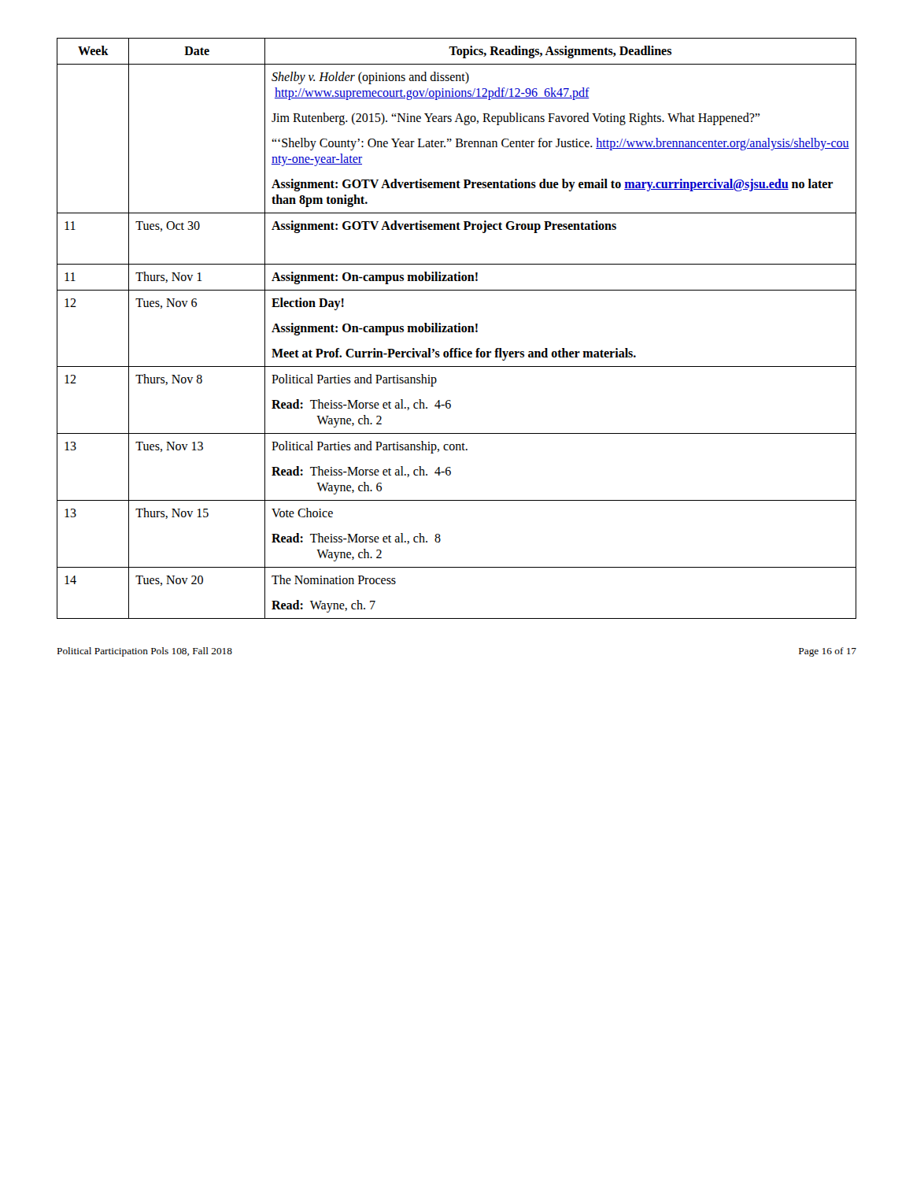| Week | Date | Topics, Readings, Assignments, Deadlines |
| --- | --- | --- |
| | | Shelby v. Holder (opinions and dissent) http://www.supremecourt.gov/opinions/12pdf/12-96_6k47.pdf Jim Rutenberg. (2015). “Nine Years Ago, Republicans Favored Voting Rights. What Happened?” “‘Shelby County’: One Year Later.” Brennan Center for Justice. http://www.brennancenter.org/analysis/shelby-county-one-year-later Assignment: GOTV Advertisement Presentations due by email to mary.currinpercival@sjsu.edu no later than 8pm tonight. |
| 11 | Tues, Oct 30 | Assignment: GOTV Advertisement Project Group Presentations |
| 11 | Thurs, Nov 1 | Assignment: On-campus mobilization! |
| 12 | Tues, Nov 6 | Election Day! Assignment: On-campus mobilization! Meet at Prof. Currin-Percival’s office for flyers and other materials. |
| 12 | Thurs, Nov 8 | Political Parties and Partisanship Read: Theiss-Morse et al., ch. 4-6 Wayne, ch. 2 |
| 13 | Tues, Nov 13 | Political Parties and Partisanship, cont. Read: Theiss-Morse et al., ch. 4-6 Wayne, ch. 6 |
| 13 | Thurs, Nov 15 | Vote Choice Read: Theiss-Morse et al., ch. 8 Wayne, ch. 2 |
| 14 | Tues, Nov 20 | The Nomination Process Read: Wayne, ch. 7 |
Political Participation Pols 108, Fall 2018
Page 16 of 17